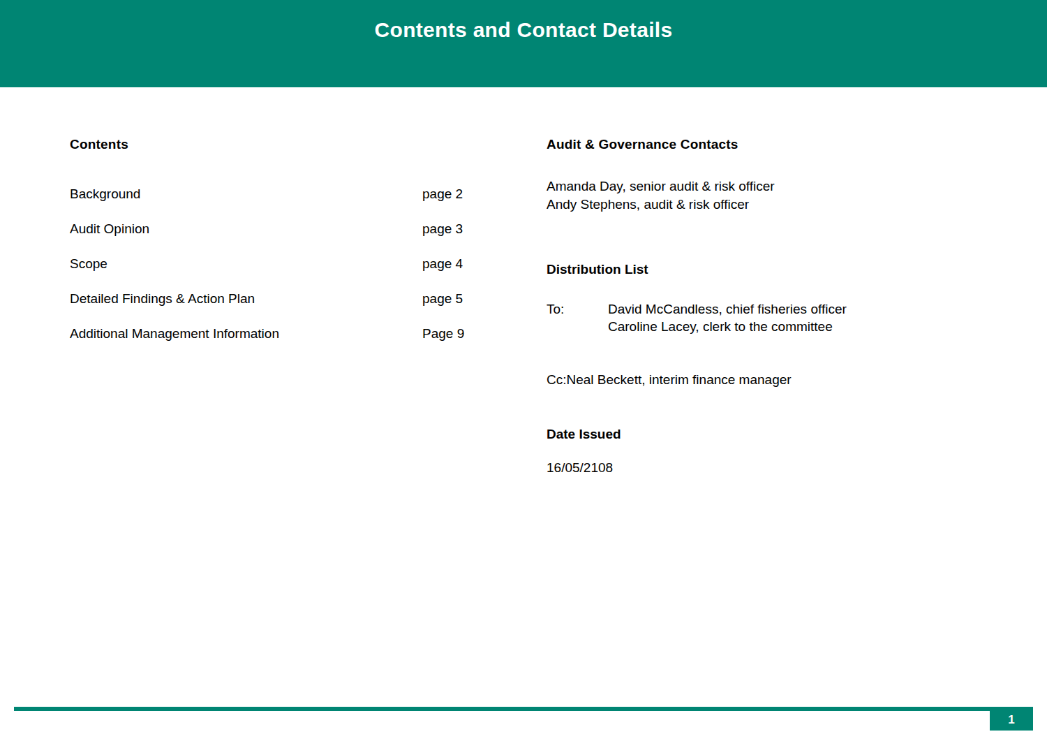Contents and Contact Details
Contents
Background page 2
Audit Opinion page 3
Scope page 4
Detailed Findings & Action Plan page 5
Additional Management Information Page 9
Audit & Governance Contacts
Amanda Day, senior audit & risk officer
Andy Stephens, audit & risk officer
Distribution List
To: David McCandless, chief fisheries officer
Caroline Lacey, clerk to the committee
Cc: Neal Beckett, interim finance manager
Date Issued
16/05/2108
1